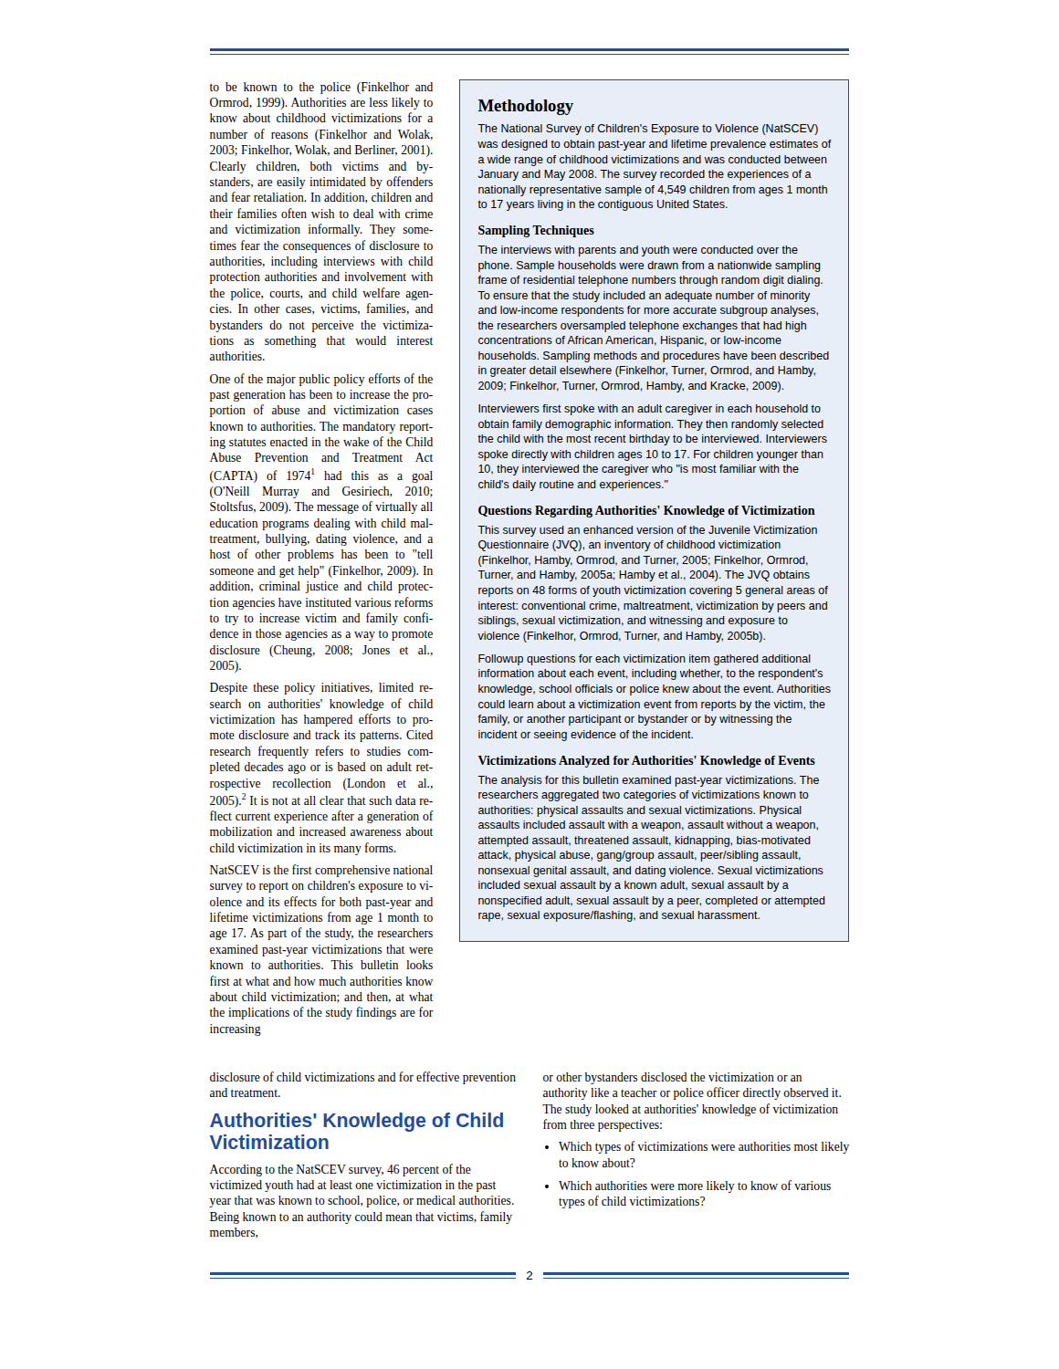to be known to the police (Finkelhor and Ormrod, 1999). Authorities are less likely to know about childhood victimizations for a number of reasons (Finkelhor and Wolak, 2003; Finkelhor, Wolak, and Berliner, 2001). Clearly children, both victims and bystanders, are easily intimidated by offenders and fear retaliation. In addition, children and their families often wish to deal with crime and victimization informally. They sometimes fear the consequences of disclosure to authorities, including interviews with child protection authorities and involvement with the police, courts, and child welfare agencies. In other cases, victims, families, and bystanders do not perceive the victimizations as something that would interest authorities.
One of the major public policy efforts of the past generation has been to increase the proportion of abuse and victimization cases known to authorities. The mandatory reporting statutes enacted in the wake of the Child Abuse Prevention and Treatment Act (CAPTA) of 19741 had this as a goal (O'Neill Murray and Gesiriech, 2010; Stoltsfus, 2009). The message of virtually all education programs dealing with child maltreatment, bullying, dating violence, and a host of other problems has been to "tell someone and get help" (Finkelhor, 2009). In addition, criminal justice and child protection agencies have instituted various reforms to try to increase victim and family confidence in those agencies as a way to promote disclosure (Cheung, 2008; Jones et al., 2005).
Despite these policy initiatives, limited research on authorities' knowledge of child victimization has hampered efforts to promote disclosure and track its patterns. Cited research frequently refers to studies completed decades ago or is based on adult retrospective recollection (London et al., 2005).2 It is not at all clear that such data reflect current experience after a generation of mobilization and increased awareness about child victimization in its many forms.
NatSCEV is the first comprehensive national survey to report on children's exposure to violence and its effects for both past-year and lifetime victimizations from age 1 month to age 17. As part of the study, the researchers examined past-year victimizations that were known to authorities. This bulletin looks first at what and how much authorities know about child victimization; and then, at what the implications of the study findings are for increasing
Methodology
The National Survey of Children's Exposure to Violence (NatSCEV) was designed to obtain past-year and lifetime prevalence estimates of a wide range of childhood victimizations and was conducted between January and May 2008. The survey recorded the experiences of a nationally representative sample of 4,549 children from ages 1 month to 17 years living in the contiguous United States.
Sampling Techniques
The interviews with parents and youth were conducted over the phone. Sample households were drawn from a nationwide sampling frame of residential telephone numbers through random digit dialing. To ensure that the study included an adequate number of minority and low-income respondents for more accurate subgroup analyses, the researchers oversampled telephone exchanges that had high concentrations of African American, Hispanic, or low-income households. Sampling methods and procedures have been described in greater detail elsewhere (Finkelhor, Turner, Ormrod, and Hamby, 2009; Finkelhor, Turner, Ormrod, Hamby, and Kracke, 2009).
Interviewers first spoke with an adult caregiver in each household to obtain family demographic information. They then randomly selected the child with the most recent birthday to be interviewed. Interviewers spoke directly with children ages 10 to 17. For children younger than 10, they interviewed the caregiver who "is most familiar with the child's daily routine and experiences."
Questions Regarding Authorities' Knowledge of Victimization
This survey used an enhanced version of the Juvenile Victimization Questionnaire (JVQ), an inventory of childhood victimization (Finkelhor, Hamby, Ormrod, and Turner, 2005; Finkelhor, Ormrod, Turner, and Hamby, 2005a; Hamby et al., 2004). The JVQ obtains reports on 48 forms of youth victimization covering 5 general areas of interest: conventional crime, maltreatment, victimization by peers and siblings, sexual victimization, and witnessing and exposure to violence (Finkelhor, Ormrod, Turner, and Hamby, 2005b).
Followup questions for each victimization item gathered additional information about each event, including whether, to the respondent's knowledge, school officials or police knew about the event. Authorities could learn about a victimization event from reports by the victim, the family, or another participant or bystander or by witnessing the incident or seeing evidence of the incident.
Victimizations Analyzed for Authorities' Knowledge of Events
The analysis for this bulletin examined past-year victimizations. The researchers aggregated two categories of victimizations known to authorities: physical assaults and sexual victimizations. Physical assaults included assault with a weapon, assault without a weapon, attempted assault, threatened assault, kidnapping, bias-motivated attack, physical abuse, gang/group assault, peer/sibling assault, nonsexual genital assault, and dating violence. Sexual victimizations included sexual assault by a known adult, sexual assault by a nonspecified adult, sexual assault by a peer, completed or attempted rape, sexual exposure/flashing, and sexual harassment.
disclosure of child victimizations and for effective prevention and treatment.
Authorities' Knowledge of Child Victimization
According to the NatSCEV survey, 46 percent of the victimized youth had at least one victimization in the past year that was known to school, police, or medical authorities. Being known to an authority could mean that victims, family members,
or other bystanders disclosed the victimization or an authority like a teacher or police officer directly observed it. The study looked at authorities' knowledge of victimization from three perspectives:
Which types of victimizations were authorities most likely to know about?
Which authorities were more likely to know of various types of child victimizations?
2